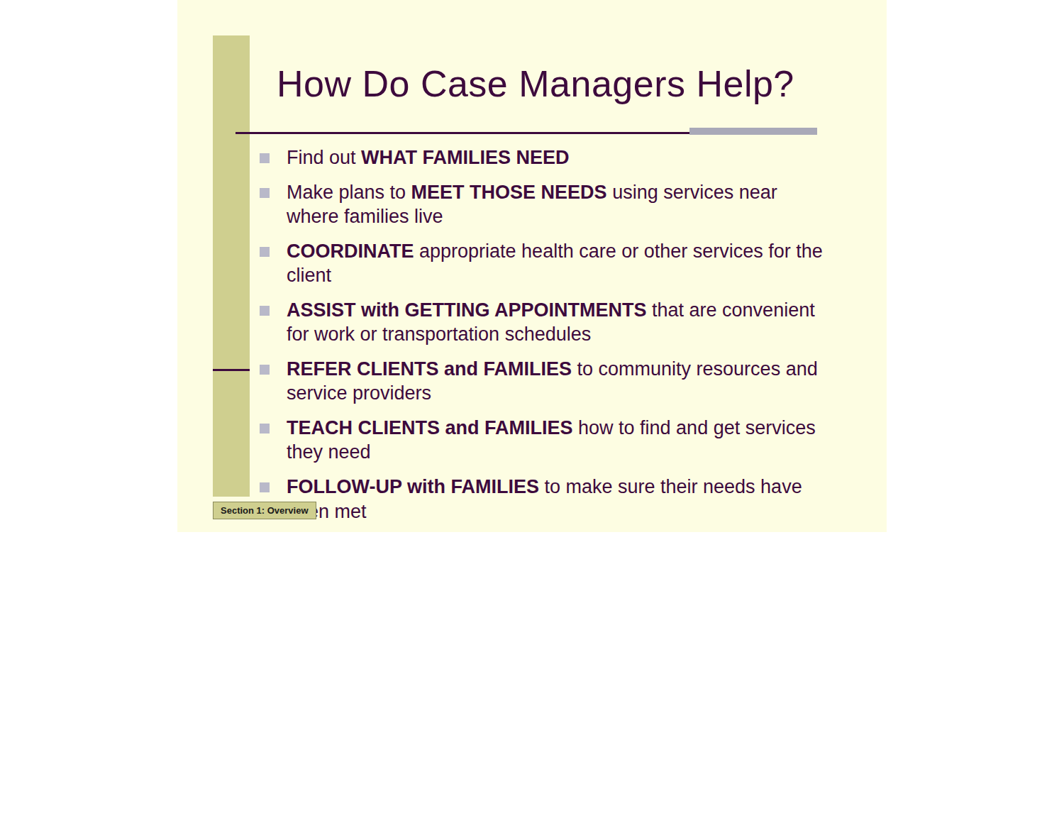How Do Case Managers Help?
Find out WHAT FAMILIES NEED
Make plans to MEET THOSE NEEDS using services near where families live
COORDINATE appropriate health care or other services for the client
ASSIST with GETTING APPOINTMENTS that are convenient for work or transportation schedules
REFER CLIENTS and FAMILIES to community resources and service providers
TEACH CLIENTS and FAMILIES how to find and get services they need
FOLLOW-UP with FAMILIES to make sure their needs have been met
Section 1: Overview